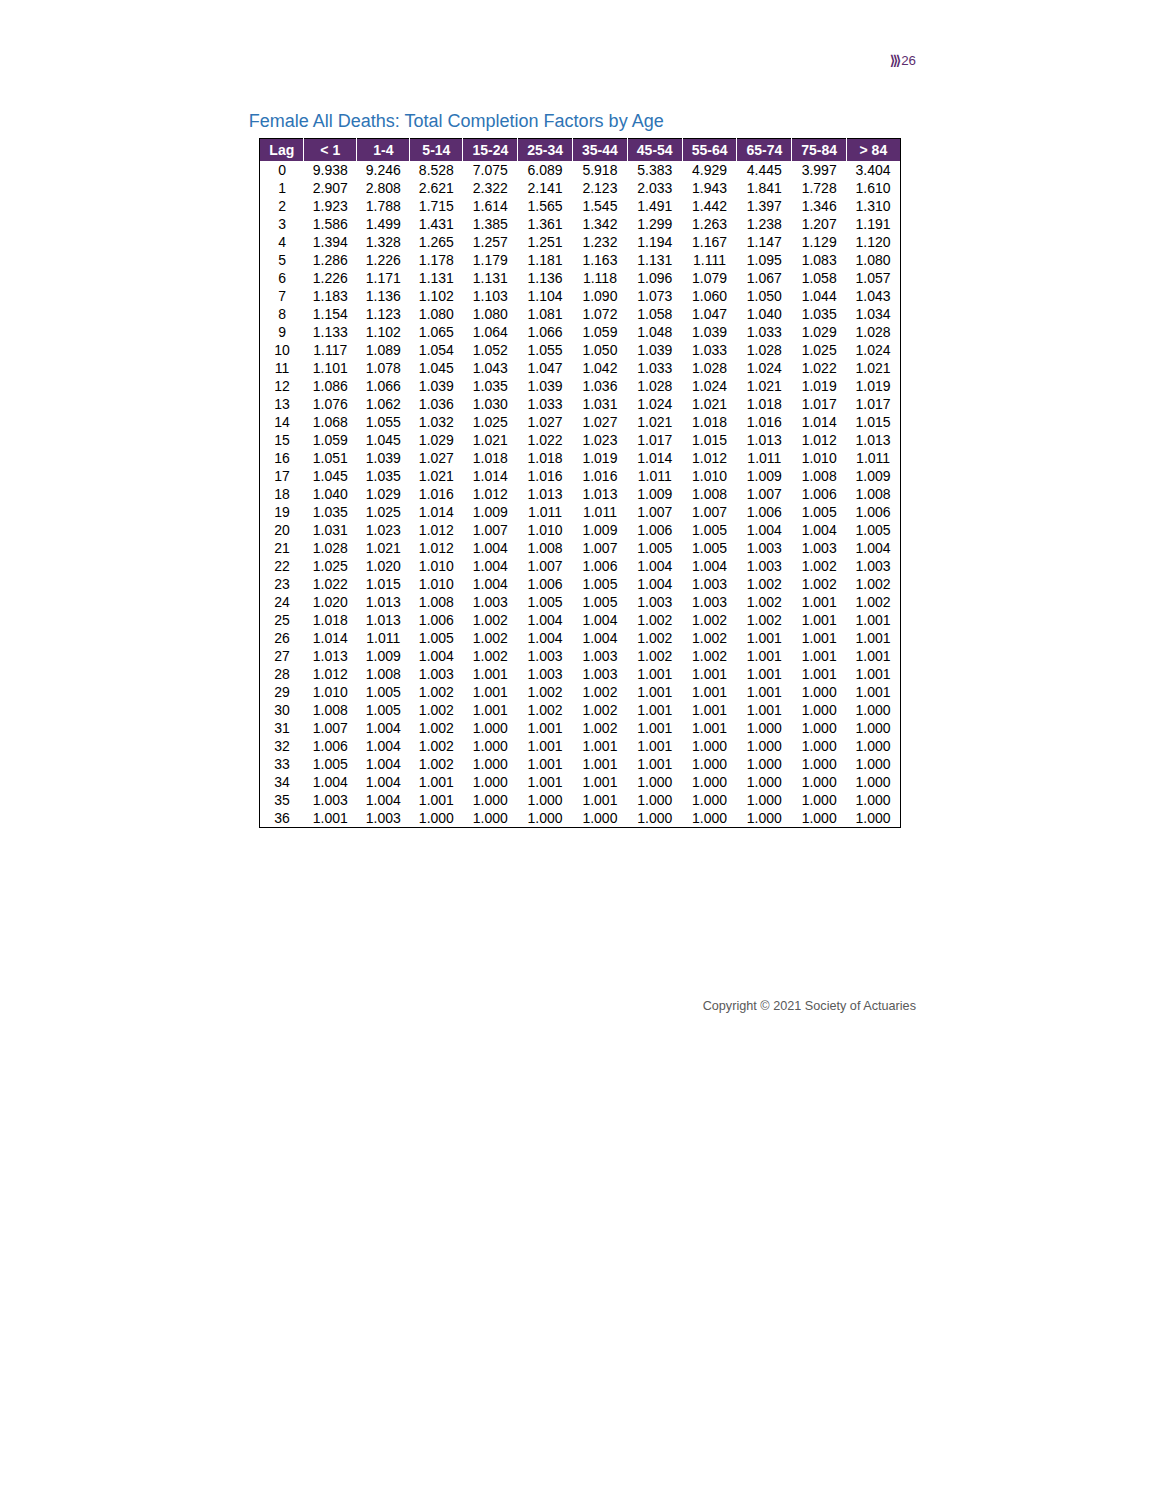⟩⟩⟩26
Female All Deaths: Total Completion Factors by Age
| Lag | < 1 | 1-4 | 5-14 | 15-24 | 25-34 | 35-44 | 45-54 | 55-64 | 65-74 | 75-84 | > 84 |
| --- | --- | --- | --- | --- | --- | --- | --- | --- | --- | --- | --- |
| 0 | 9.938 | 9.246 | 8.528 | 7.075 | 6.089 | 5.918 | 5.383 | 4.929 | 4.445 | 3.997 | 3.404 |
| 1 | 2.907 | 2.808 | 2.621 | 2.322 | 2.141 | 2.123 | 2.033 | 1.943 | 1.841 | 1.728 | 1.610 |
| 2 | 1.923 | 1.788 | 1.715 | 1.614 | 1.565 | 1.545 | 1.491 | 1.442 | 1.397 | 1.346 | 1.310 |
| 3 | 1.586 | 1.499 | 1.431 | 1.385 | 1.361 | 1.342 | 1.299 | 1.263 | 1.238 | 1.207 | 1.191 |
| 4 | 1.394 | 1.328 | 1.265 | 1.257 | 1.251 | 1.232 | 1.194 | 1.167 | 1.147 | 1.129 | 1.120 |
| 5 | 1.286 | 1.226 | 1.178 | 1.179 | 1.181 | 1.163 | 1.131 | 1.111 | 1.095 | 1.083 | 1.080 |
| 6 | 1.226 | 1.171 | 1.131 | 1.131 | 1.136 | 1.118 | 1.096 | 1.079 | 1.067 | 1.058 | 1.057 |
| 7 | 1.183 | 1.136 | 1.102 | 1.103 | 1.104 | 1.090 | 1.073 | 1.060 | 1.050 | 1.044 | 1.043 |
| 8 | 1.154 | 1.123 | 1.080 | 1.080 | 1.081 | 1.072 | 1.058 | 1.047 | 1.040 | 1.035 | 1.034 |
| 9 | 1.133 | 1.102 | 1.065 | 1.064 | 1.066 | 1.059 | 1.048 | 1.039 | 1.033 | 1.029 | 1.028 |
| 10 | 1.117 | 1.089 | 1.054 | 1.052 | 1.055 | 1.050 | 1.039 | 1.033 | 1.028 | 1.025 | 1.024 |
| 11 | 1.101 | 1.078 | 1.045 | 1.043 | 1.047 | 1.042 | 1.033 | 1.028 | 1.024 | 1.022 | 1.021 |
| 12 | 1.086 | 1.066 | 1.039 | 1.035 | 1.039 | 1.036 | 1.028 | 1.024 | 1.021 | 1.019 | 1.019 |
| 13 | 1.076 | 1.062 | 1.036 | 1.030 | 1.033 | 1.031 | 1.024 | 1.021 | 1.018 | 1.017 | 1.017 |
| 14 | 1.068 | 1.055 | 1.032 | 1.025 | 1.027 | 1.027 | 1.021 | 1.018 | 1.016 | 1.014 | 1.015 |
| 15 | 1.059 | 1.045 | 1.029 | 1.021 | 1.022 | 1.023 | 1.017 | 1.015 | 1.013 | 1.012 | 1.013 |
| 16 | 1.051 | 1.039 | 1.027 | 1.018 | 1.018 | 1.019 | 1.014 | 1.012 | 1.011 | 1.010 | 1.011 |
| 17 | 1.045 | 1.035 | 1.021 | 1.014 | 1.016 | 1.016 | 1.011 | 1.010 | 1.009 | 1.008 | 1.009 |
| 18 | 1.040 | 1.029 | 1.016 | 1.012 | 1.013 | 1.013 | 1.009 | 1.008 | 1.007 | 1.006 | 1.008 |
| 19 | 1.035 | 1.025 | 1.014 | 1.009 | 1.011 | 1.011 | 1.007 | 1.007 | 1.006 | 1.005 | 1.006 |
| 20 | 1.031 | 1.023 | 1.012 | 1.007 | 1.010 | 1.009 | 1.006 | 1.005 | 1.004 | 1.004 | 1.005 |
| 21 | 1.028 | 1.021 | 1.012 | 1.004 | 1.008 | 1.007 | 1.005 | 1.005 | 1.003 | 1.003 | 1.004 |
| 22 | 1.025 | 1.020 | 1.010 | 1.004 | 1.007 | 1.006 | 1.004 | 1.004 | 1.003 | 1.002 | 1.003 |
| 23 | 1.022 | 1.015 | 1.010 | 1.004 | 1.006 | 1.005 | 1.004 | 1.003 | 1.002 | 1.002 | 1.002 |
| 24 | 1.020 | 1.013 | 1.008 | 1.003 | 1.005 | 1.005 | 1.003 | 1.003 | 1.002 | 1.001 | 1.002 |
| 25 | 1.018 | 1.013 | 1.006 | 1.002 | 1.004 | 1.004 | 1.002 | 1.002 | 1.002 | 1.001 | 1.001 |
| 26 | 1.014 | 1.011 | 1.005 | 1.002 | 1.004 | 1.004 | 1.002 | 1.002 | 1.001 | 1.001 | 1.001 |
| 27 | 1.013 | 1.009 | 1.004 | 1.002 | 1.003 | 1.003 | 1.002 | 1.002 | 1.001 | 1.001 | 1.001 |
| 28 | 1.012 | 1.008 | 1.003 | 1.001 | 1.003 | 1.003 | 1.001 | 1.001 | 1.001 | 1.001 | 1.001 |
| 29 | 1.010 | 1.005 | 1.002 | 1.001 | 1.002 | 1.002 | 1.001 | 1.001 | 1.001 | 1.000 | 1.001 |
| 30 | 1.008 | 1.005 | 1.002 | 1.001 | 1.002 | 1.002 | 1.001 | 1.001 | 1.001 | 1.000 | 1.000 |
| 31 | 1.007 | 1.004 | 1.002 | 1.000 | 1.001 | 1.002 | 1.001 | 1.001 | 1.000 | 1.000 | 1.000 |
| 32 | 1.006 | 1.004 | 1.002 | 1.000 | 1.001 | 1.001 | 1.001 | 1.000 | 1.000 | 1.000 | 1.000 |
| 33 | 1.005 | 1.004 | 1.002 | 1.000 | 1.001 | 1.001 | 1.001 | 1.000 | 1.000 | 1.000 | 1.000 |
| 34 | 1.004 | 1.004 | 1.001 | 1.000 | 1.001 | 1.001 | 1.000 | 1.000 | 1.000 | 1.000 | 1.000 |
| 35 | 1.003 | 1.004 | 1.001 | 1.000 | 1.000 | 1.001 | 1.000 | 1.000 | 1.000 | 1.000 | 1.000 |
| 36 | 1.001 | 1.003 | 1.000 | 1.000 | 1.000 | 1.000 | 1.000 | 1.000 | 1.000 | 1.000 | 1.000 |
Copyright © 2021 Society of Actuaries